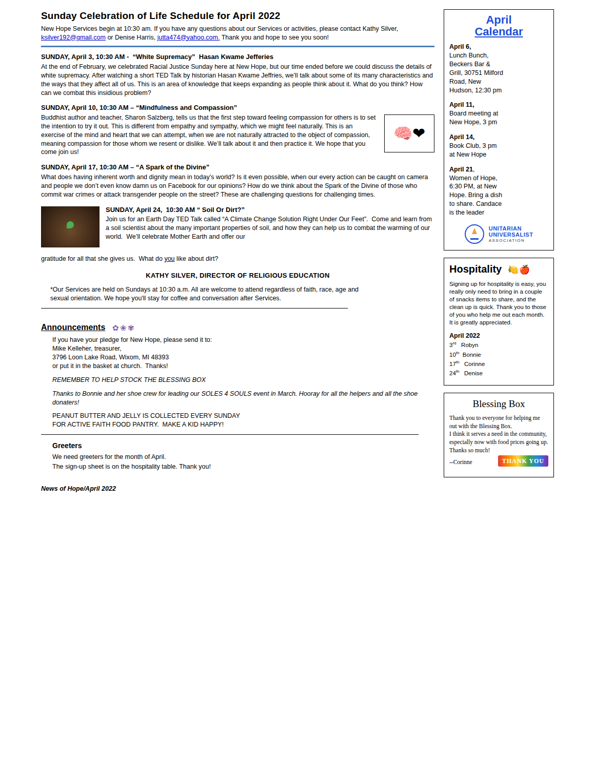Sunday Celebration of Life Schedule for April 2022
New Hope Services begin at 10:30 am. If you have any questions about our Services or activities, please contact Kathy Silver, ksilver192@gmail.com or Denise Harris, jutta474@yahoo.com. Thank you and hope to see you soon!
SUNDAY, April 3, 10:30 AM - “White Supremacy” Hasan Kwame Jefferies
At the end of February, we celebrated Racial Justice Sunday here at New Hope, but our time ended before we could discuss the details of white supremacy. After watching a short TED Talk by historian Hasan Kwame Jeffries, we’ll talk about some of its many characteristics and the ways that they affect all of us. This is an area of knowledge that keeps expanding as people think about it. What do you think? How can we combat this insidious problem?
SUNDAY, April 10, 10:30 AM – “Mindfulness and Compassion”
🧠❤
Buddhist author and teacher, Sharon Salzberg, tells us that the first step toward feeling compassion for others is to set the intention to try it out. This is different from empathy and sympathy, which we might feel naturally. This is an exercise of the mind and heart that we can attempt, when we are not naturally attracted to the object of compassion, meaning compassion for those whom we resent or dislike. We’ll talk about it and then practice it. We hope that you come join us!
SUNDAY, April 17, 10:30 AM – “A Spark of the Divine”
What does having inherent worth and dignity mean in today’s world? Is it even possible, when our every action can be caught on camera and people we don’t even know damn us on Facebook for our opinions? How do we think about the Spark of the Divine of those who commit war crimes or attack transgender people on the street? These are challenging questions for challenging times.
SUNDAY, April 24, 10:30 AM “ Soil Or Dirt?”
Join us for an Earth Day TED Talk called “A Climate Change Solution Right Under Our Feet”. Come and learn from a soil scientist about the many important properties of soil, and how they can help us to combat the warming of our world. We’ll celebrate Mother Earth and offer our
gratitude for all that she gives us. What do you like about dirt?
KATHY SILVER, DIRECTOR OF RELIGIOUS EDUCATION
*Our Services are held on Sundays at 10:30 a.m. All are welcome to attend regardless of faith, race, age and sexual orientation. We hope you'll stay for coffee and conversation after Services.
Announcements
✿❀✾
If you have your pledge for New Hope, please send it to:
Mike Kelleher, treasurer,
3796 Loon Lake Road, Wixom, MI 48393
or put it in the basket at church. Thanks!
REMEMBER TO HELP STOCK THE BLESSING BOX
Thanks to Bonnie and her shoe crew for leading our SOLES 4 SOULS event in March. Hooray for all the helpers and all the shoe donaters!
PEANUT BUTTER AND JELLY IS COLLECTED EVERY SUNDAY
FOR ACTIVE FAITH FOOD PANTRY. MAKE A KID HAPPY!
Greeters
We need greeters for the month of April.
The sign-up sheet is on the hospitality table. Thank you!
News of Hope/April 2022
April
Calendar
April 6,
Lunch Bunch,
Beckers Bar &
Grill, 30751 Milford
Road, New
Hudson, 12:30 pm
April 11,
Board meeting at
New Hope, 3 pm
April 14,
Book Club, 3 pm
at New Hope
April 21,
Women of Hope,
6:30 PM, at New
Hope. Bring a dish
to share. Candace
is the leader
UNITARIAN
UNIVERSALIST ASSOCIATION
Hospitality 🍋🍎
Signing up for hospitality is easy, you really only need to bring in a couple of snacks items to share, and the clean up is quick. Thank you to those of you who help me out each month. It is greatly appreciated.
April 2022
3rd Robyn
10th Bonnie
17th Corinne
24th Denise
Blessing Box
Thank you to everyone for helping me out with the Blessing Box.
I think it serves a need in the community, especially now with food prices going up. Thanks so much!
THANK YOU
--Corinne